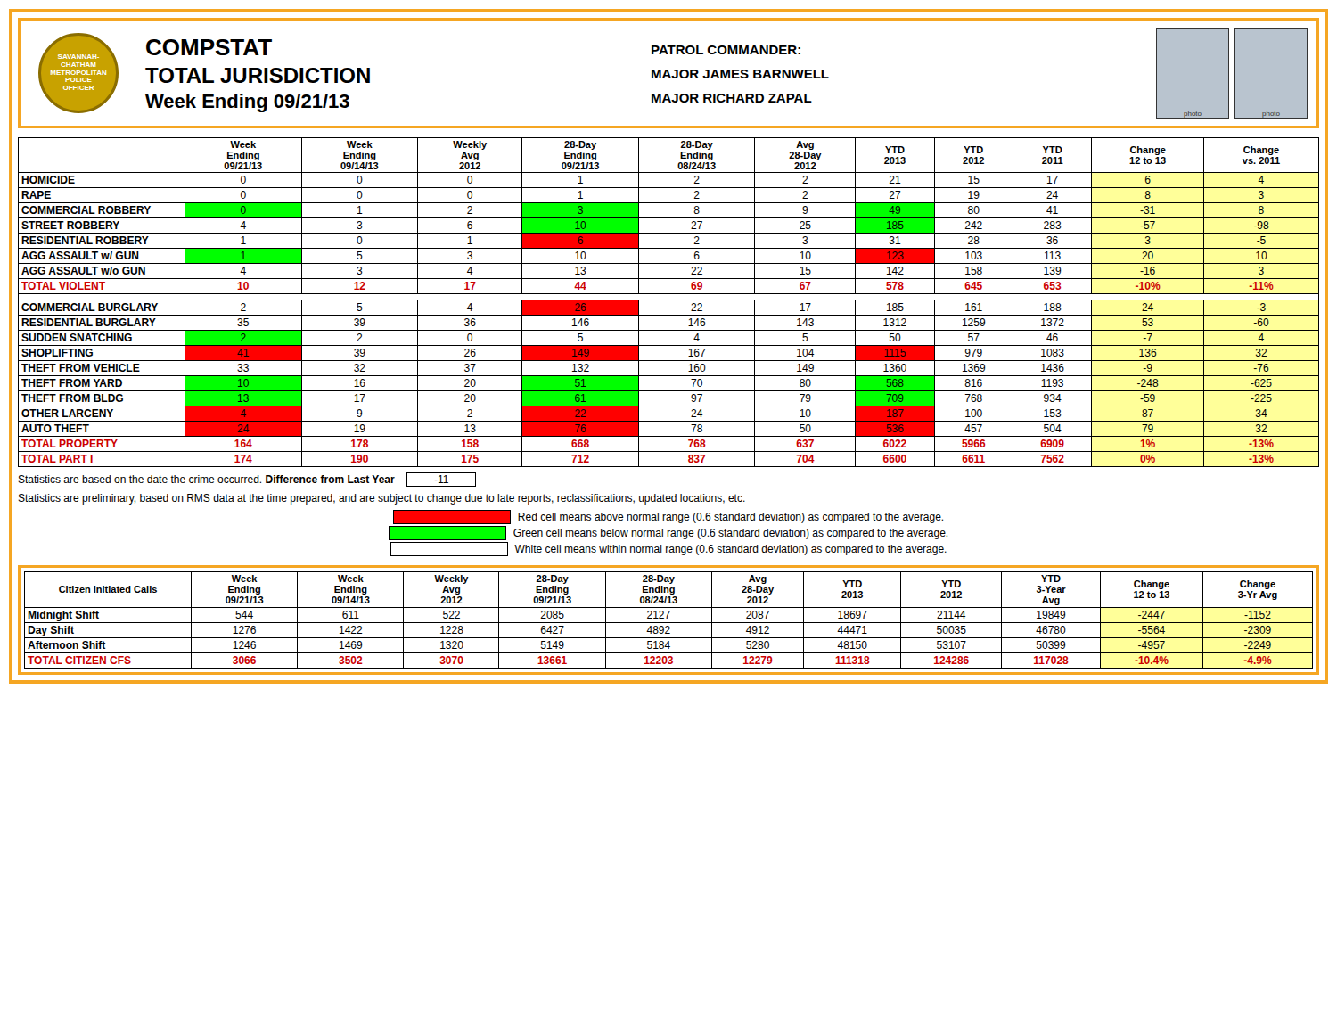SAVANNAH-CHATHAM
METROPOLITAN
POLICE
OFFICER
COMPSTAT
TOTAL JURISDICTION
Week Ending 09/21/13
PATROL COMMANDER:
MAJOR JAMES BARNWELL
MAJOR RICHARD ZAPAL
photo
photo
| | Week Ending 09/21/13 | Week Ending 09/14/13 | Weekly Avg 2012 | 28-Day Ending 09/21/13 | 28-Day Ending 08/24/13 | Avg 28-Day 2012 | YTD 2013 | YTD 2012 | YTD 2011 | Change 12 to 13 | Change vs. 2011 |
| --- | --- | --- | --- | --- | --- | --- | --- | --- | --- | --- | --- |
| HOMICIDE | 0 | 0 | 0 | 1 | 2 | 2 | 21 | 15 | 17 | 6 | 4 |
| RAPE | 0 | 0 | 0 | 1 | 2 | 2 | 27 | 19 | 24 | 8 | 3 |
| COMMERCIAL ROBBERY | 0 | 1 | 2 | 3 | 8 | 9 | 49 | 80 | 41 | -31 | 8 |
| STREET ROBBERY | 4 | 3 | 6 | 10 | 27 | 25 | 185 | 242 | 283 | -57 | -98 |
| RESIDENTIAL ROBBERY | 1 | 0 | 1 | 6 | 2 | 3 | 31 | 28 | 36 | 3 | -5 |
| AGG ASSAULT w/ GUN | 1 | 5 | 3 | 10 | 6 | 10 | 123 | 103 | 113 | 20 | 10 |
| AGG ASSAULT w/o GUN | 4 | 3 | 4 | 13 | 22 | 15 | 142 | 158 | 139 | -16 | 3 |
| TOTAL VIOLENT | 10 | 12 | 17 | 44 | 69 | 67 | 578 | 645 | 653 | -10% | -11% |
| COMMERCIAL BURGLARY | 2 | 5 | 4 | 26 | 22 | 17 | 185 | 161 | 188 | 24 | -3 |
| RESIDENTIAL BURGLARY | 35 | 39 | 36 | 146 | 146 | 143 | 1312 | 1259 | 1372 | 53 | -60 |
| SUDDEN SNATCHING | 2 | 2 | 0 | 5 | 4 | 5 | 50 | 57 | 46 | -7 | 4 |
| SHOPLIFTING | 41 | 39 | 26 | 149 | 167 | 104 | 1115 | 979 | 1083 | 136 | 32 |
| THEFT FROM VEHICLE | 33 | 32 | 37 | 132 | 160 | 149 | 1360 | 1369 | 1436 | -9 | -76 |
| THEFT FROM YARD | 10 | 16 | 20 | 51 | 70 | 80 | 568 | 816 | 1193 | -248 | -625 |
| THEFT FROM BLDG | 13 | 17 | 20 | 61 | 97 | 79 | 709 | 768 | 934 | -59 | -225 |
| OTHER LARCENY | 4 | 9 | 2 | 22 | 24 | 10 | 187 | 100 | 153 | 87 | 34 |
| AUTO THEFT | 24 | 19 | 13 | 76 | 78 | 50 | 536 | 457 | 504 | 79 | 32 |
| TOTAL PROPERTY | 164 | 178 | 158 | 668 | 768 | 637 | 6022 | 5966 | 6909 | 1% | -13% |
| TOTAL PART I | 174 | 190 | 175 | 712 | 837 | 704 | 6600 | 6611 | 7562 | 0% | -13% |
Statistics are based on the date the crime occurred. Difference from Last Year -11
Statistics are preliminary, based on RMS data at the time prepared, and are subject to change due to late reports, reclassifications, updated locations, etc.
Red cell means above normal range (0.6 standard deviation) as compared to the average.
Green cell means below normal range (0.6 standard deviation) as compared to the average.
White cell means within normal range (0.6 standard deviation) as compared to the average.
| Citizen Initiated Calls | Week Ending 09/21/13 | Week Ending 09/14/13 | Weekly Avg 2012 | 28-Day Ending 09/21/13 | 28-Day Ending 08/24/13 | Avg 28-Day 2012 | YTD 2013 | YTD 2012 | YTD 3-Year Avg | Change 12 to 13 | Change 3-Yr Avg |
| --- | --- | --- | --- | --- | --- | --- | --- | --- | --- | --- | --- |
| Midnight Shift | 544 | 611 | 522 | 2085 | 2127 | 2087 | 18697 | 21144 | 19849 | -2447 | -1152 |
| Day Shift | 1276 | 1422 | 1228 | 6427 | 4892 | 4912 | 44471 | 50035 | 46780 | -5564 | -2309 |
| Afternoon Shift | 1246 | 1469 | 1320 | 5149 | 5184 | 5280 | 48150 | 53107 | 50399 | -4957 | -2249 |
| TOTAL CITIZEN CFS | 3066 | 3502 | 3070 | 13661 | 12203 | 12279 | 111318 | 124286 | 117028 | -10.4% | -4.9% |